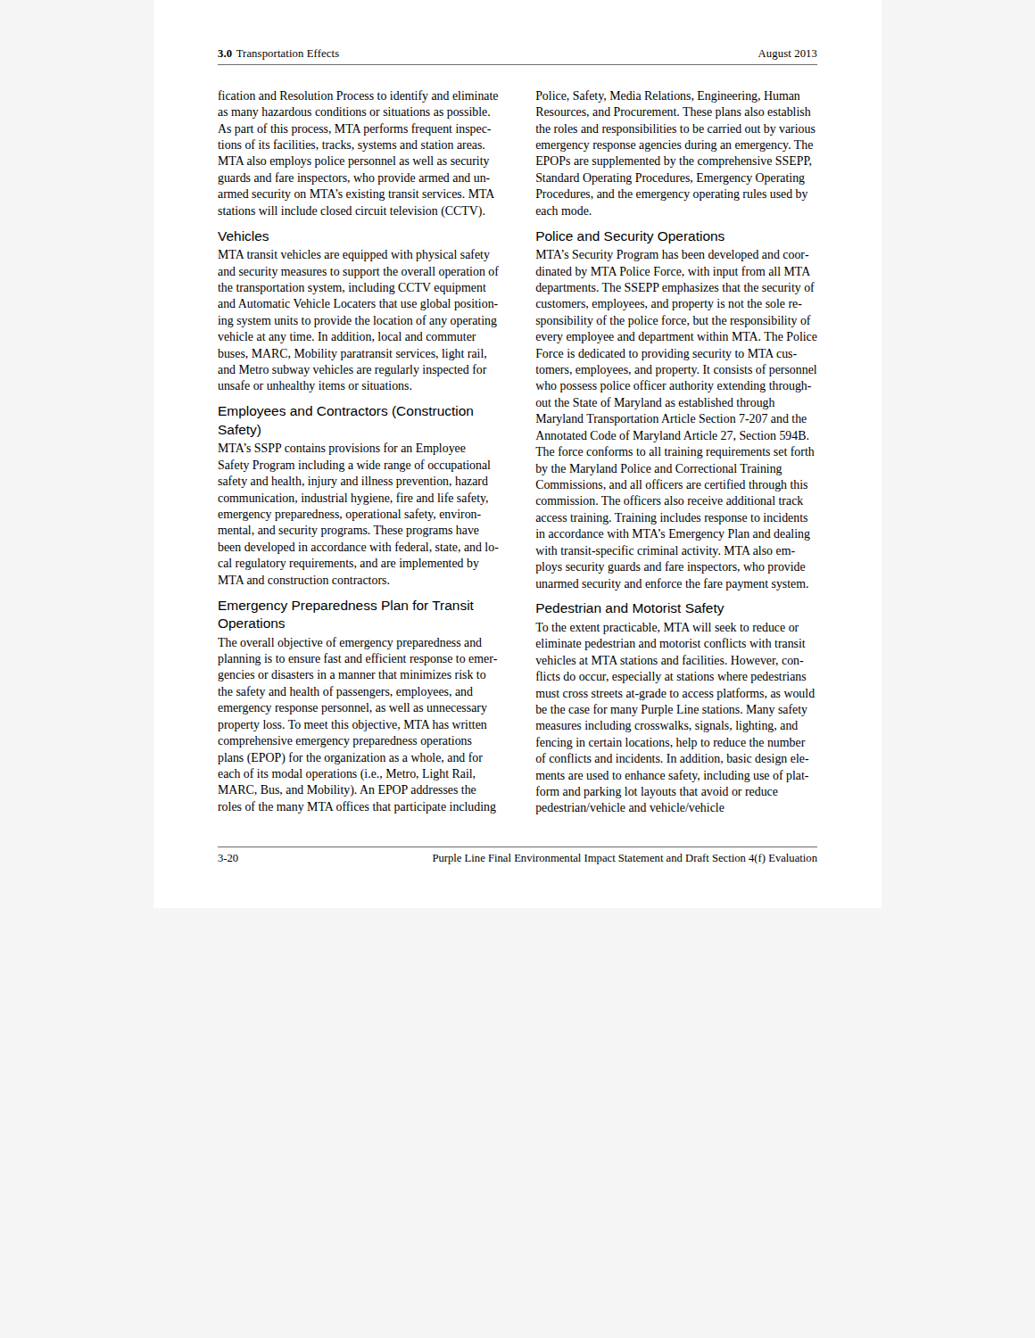3.0 Transportation Effects
August 2013
fication and Resolution Process to identify and eliminate as many hazardous conditions or situations as possible. As part of this process, MTA performs frequent inspections of its facilities, tracks, systems and station areas. MTA also employs police personnel as well as security guards and fare inspectors, who provide armed and unarmed security on MTA’s existing transit services. MTA stations will include closed circuit television (CCTV).
Vehicles
MTA transit vehicles are equipped with physical safety and security measures to support the overall operation of the transportation system, including CCTV equipment and Automatic Vehicle Locaters that use global positioning system units to provide the location of any operating vehicle at any time. In addition, local and commuter buses, MARC, Mobility paratransit services, light rail, and Metro subway vehicles are regularly inspected for unsafe or unhealthy items or situations.
Employees and Contractors (Construction Safety)
MTA’s SSPP contains provisions for an Employee Safety Program including a wide range of occupational safety and health, injury and illness prevention, hazard communication, industrial hygiene, fire and life safety, emergency preparedness, operational safety, environmental, and security programs. These programs have been developed in accordance with federal, state, and local regulatory requirements, and are implemented by MTA and construction contractors.
Emergency Preparedness Plan for Transit Operations
The overall objective of emergency preparedness and planning is to ensure fast and efficient response to emergencies or disasters in a manner that minimizes risk to the safety and health of passengers, employees, and emergency response personnel, as well as unnecessary property loss. To meet this objective, MTA has written comprehensive emergency preparedness operations plans (EPOP) for the organization as a whole, and for each of its modal operations (i.e., Metro, Light Rail, MARC, Bus, and Mobility). An EPOP addresses the roles of the many MTA offices that participate including Police, Safety, Media Relations, Engineering, Human Resources, and Procurement. These plans also establish the roles and responsibilities to be carried out by various emergency response agencies during an emergency. The EPOPs are supplemented by the comprehensive SSEPP, Standard Operating Procedures, Emergency Operating Procedures, and the emergency operating rules used by each mode.
Police and Security Operations
MTA’s Security Program has been developed and coordinated by MTA Police Force, with input from all MTA departments. The SSEPP emphasizes that the security of customers, employees, and property is not the sole responsibility of the police force, but the responsibility of every employee and department within MTA. The Police Force is dedicated to providing security to MTA customers, employees, and property. It consists of personnel who possess police officer authority extending throughout the State of Maryland as established through Maryland Transportation Article Section 7-207 and the Annotated Code of Maryland Article 27, Section 594B. The force conforms to all training requirements set forth by the Maryland Police and Correctional Training Commissions, and all officers are certified through this commission. The officers also receive additional track access training. Training includes response to incidents in accordance with MTA’s Emergency Plan and dealing with transit-specific criminal activity. MTA also employs security guards and fare inspectors, who provide unarmed security and enforce the fare payment system.
Pedestrian and Motorist Safety
To the extent practicable, MTA will seek to reduce or eliminate pedestrian and motorist conflicts with transit vehicles at MTA stations and facilities. However, conflicts do occur, especially at stations where pedestrians must cross streets at-grade to access platforms, as would be the case for many Purple Line stations. Many safety measures including crosswalks, signals, lighting, and fencing in certain locations, help to reduce the number of conflicts and incidents. In addition, basic design elements are used to enhance safety, including use of platform and parking lot layouts that avoid or reduce pedestrian/vehicle and vehicle/vehicle
3-20
Purple Line Final Environmental Impact Statement and Draft Section 4(f) Evaluation